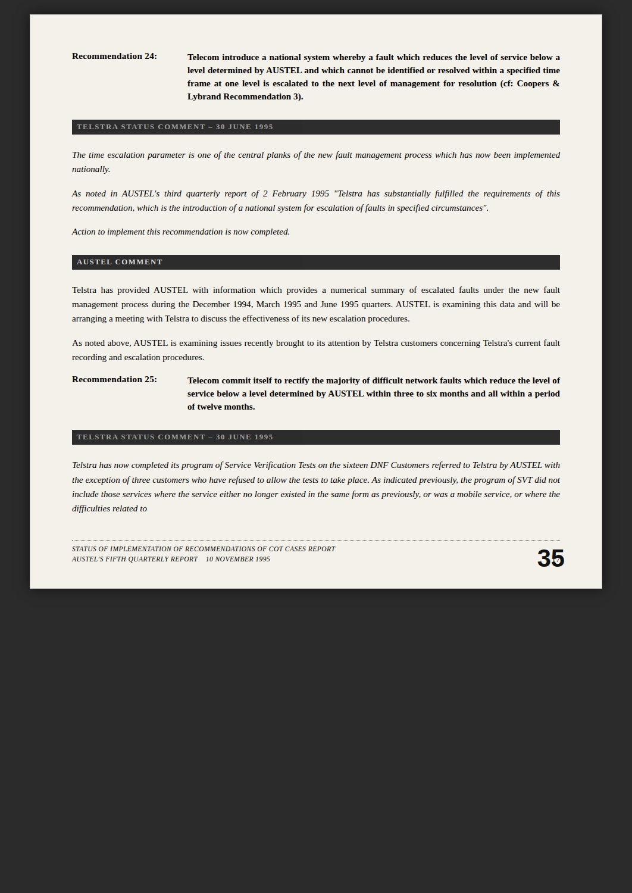Recommendation 24:
Telecom introduce a national system whereby a fault which reduces the level of service below a level determined by AUSTEL and which cannot be identified or resolved within a specified time frame at one level is escalated to the next level of management for resolution (cf: Coopers & Lybrand Recommendation 3).
TELSTRA Status Comment – 30 June 1995
The time escalation parameter is one of the central planks of the new fault management process which has now been implemented nationally.
As noted in AUSTEL's third quarterly report of 2 February 1995 "Telstra has substantially fulfilled the requirements of this recommendation, which is the introduction of a national system for escalation of faults in specified circumstances".
Action to implement this recommendation is now completed.
AUSTEL Comment
Telstra has provided AUSTEL with information which provides a numerical summary of escalated faults under the new fault management process during the December 1994, March 1995 and June 1995 quarters. AUSTEL is examining this data and will be arranging a meeting with Telstra to discuss the effectiveness of its new escalation procedures.
As noted above, AUSTEL is examining issues recently brought to its attention by Telstra customers concerning Telstra's current fault recording and escalation procedures.
Recommendation 25:
Telecom commit itself to rectify the majority of difficult network faults which reduce the level of service below a level determined by AUSTEL within three to six months and all within a period of twelve months.
TELSTRA Status Comment – 30 June 1995
Telstra has now completed its program of Service Verification Tests on the sixteen DNF Customers referred to Telstra by AUSTEL with the exception of three customers who have refused to allow the tests to take place. As indicated previously, the program of SVT did not include those services where the service either no longer existed in the same form as previously, or was a mobile service, or where the difficulties related to
STATUS OF IMPLEMENTATION OF RECOMMENDATIONS OF COT CASES REPORT
AUSTEL'S FIFTH QUARTERLY REPORT 10 NOVEMBER 1995
17
35